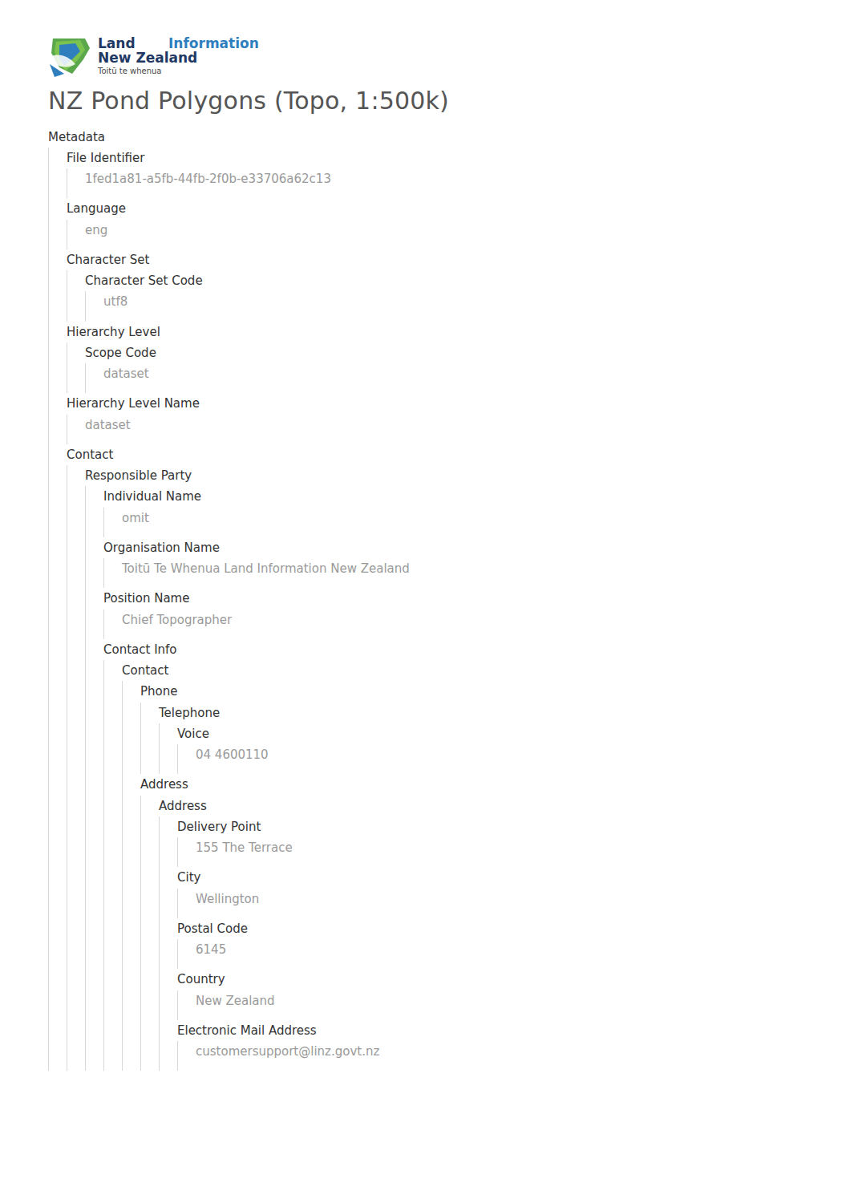Land Information New Zealand Toitū te whenua
NZ Pond Polygons (Topo, 1:500k)
Metadata
File Identifier 1fed1a81-a5fb-44fb-2f0b-e33706a62c13
Language eng
Character Set
Character Set Code utf8
Hierarchy Level
Scope Code dataset
Hierarchy Level Name dataset
Contact
Responsible Party
Individual Name omit
Organisation Name Toitū Te Whenua Land Information New Zealand
Position Name Chief Topographer
Contact Info
Contact
Phone
Telephone
Voice 04 4600110
Address
Address
Delivery Point 155 The Terrace
City Wellington
Postal Code 6145
Country New Zealand
Electronic Mail Address customersupport@linz.govt.nz